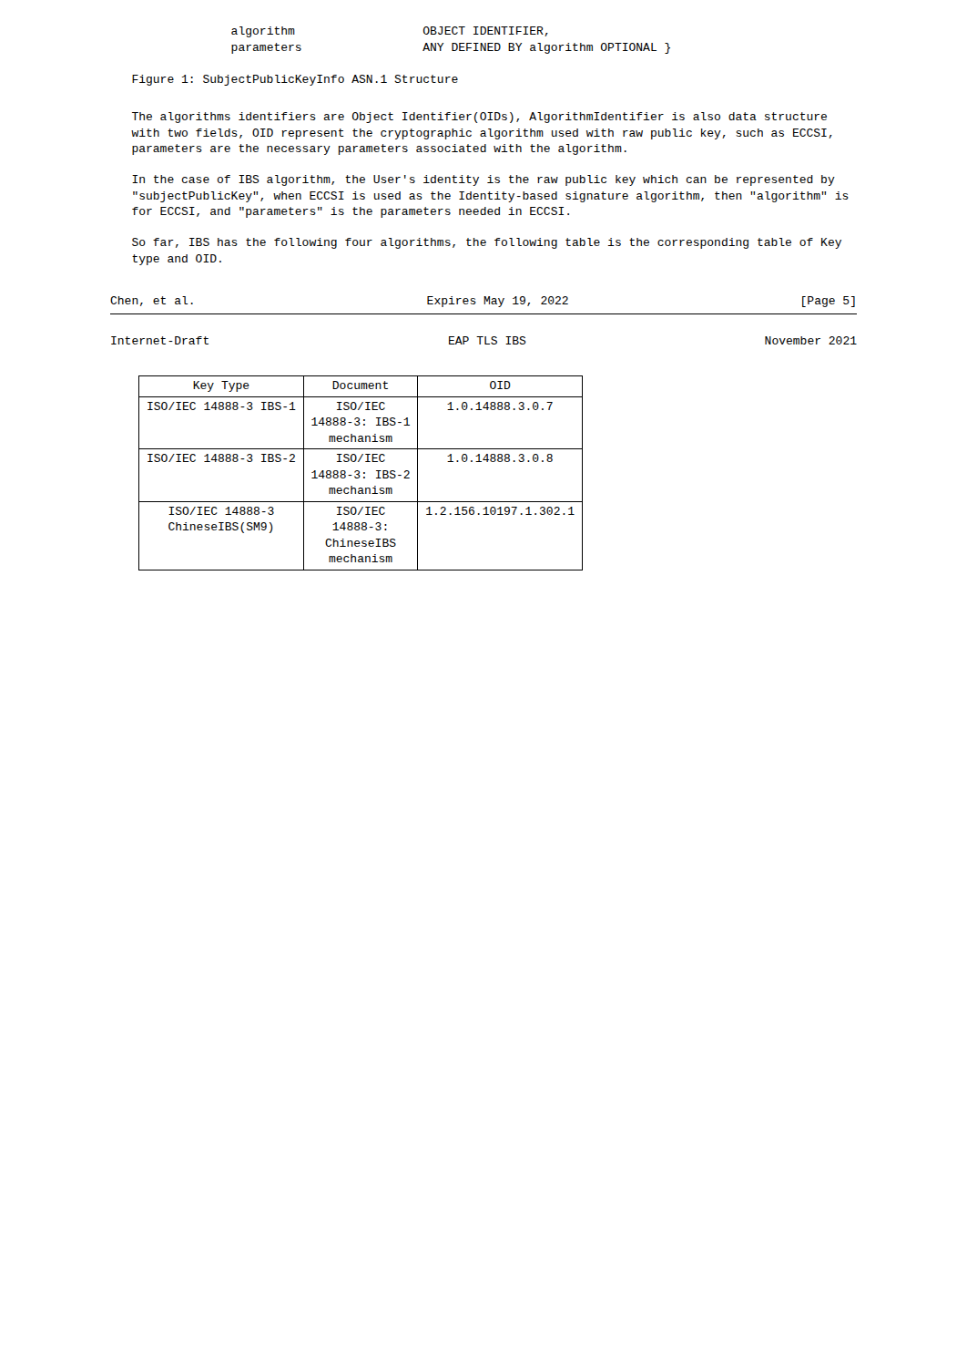algorithm                  OBJECT IDENTIFIER,
                 parameters                 ANY DEFINED BY algorithm OPTIONAL }
Figure 1: SubjectPublicKeyInfo ASN.1 Structure
The algorithms identifiers are Object Identifier(OIDs), AlgorithmIdentifier is also data structure with two fields, OID represent the cryptographic algorithm used with raw public key, such as ECCSI, parameters are the necessary parameters associated with the algorithm.
In the case of IBS algorithm, the User's identity is the raw public key which can be represented by "subjectPublicKey", when ECCSI is used as the Identity-based signature algorithm, then "algorithm" is for ECCSI, and "parameters" is the parameters needed in ECCSI.
So far, IBS has the following four algorithms, the following table is the corresponding table of Key type and OID.
Chen, et al. Expires May 19, 2022 [Page 5]
Internet-Draft EAP TLS IBS November 2021
| Key Type | Document | OID |
| --- | --- | --- |
| ISO/IEC 14888-3 IBS-1 | ISO/IEC 14888-3: IBS-1 mechanism | 1.0.14888.3.0.7 |
| ISO/IEC 14888-3 IBS-2 | ISO/IEC 14888-3: IBS-2 mechanism | 1.0.14888.3.0.8 |
| ISO/IEC 14888-3 ChineseIBS(SM9) | ISO/IEC 14888-3: ChineseIBS mechanism | 1.2.156.10197.1.302.1 |